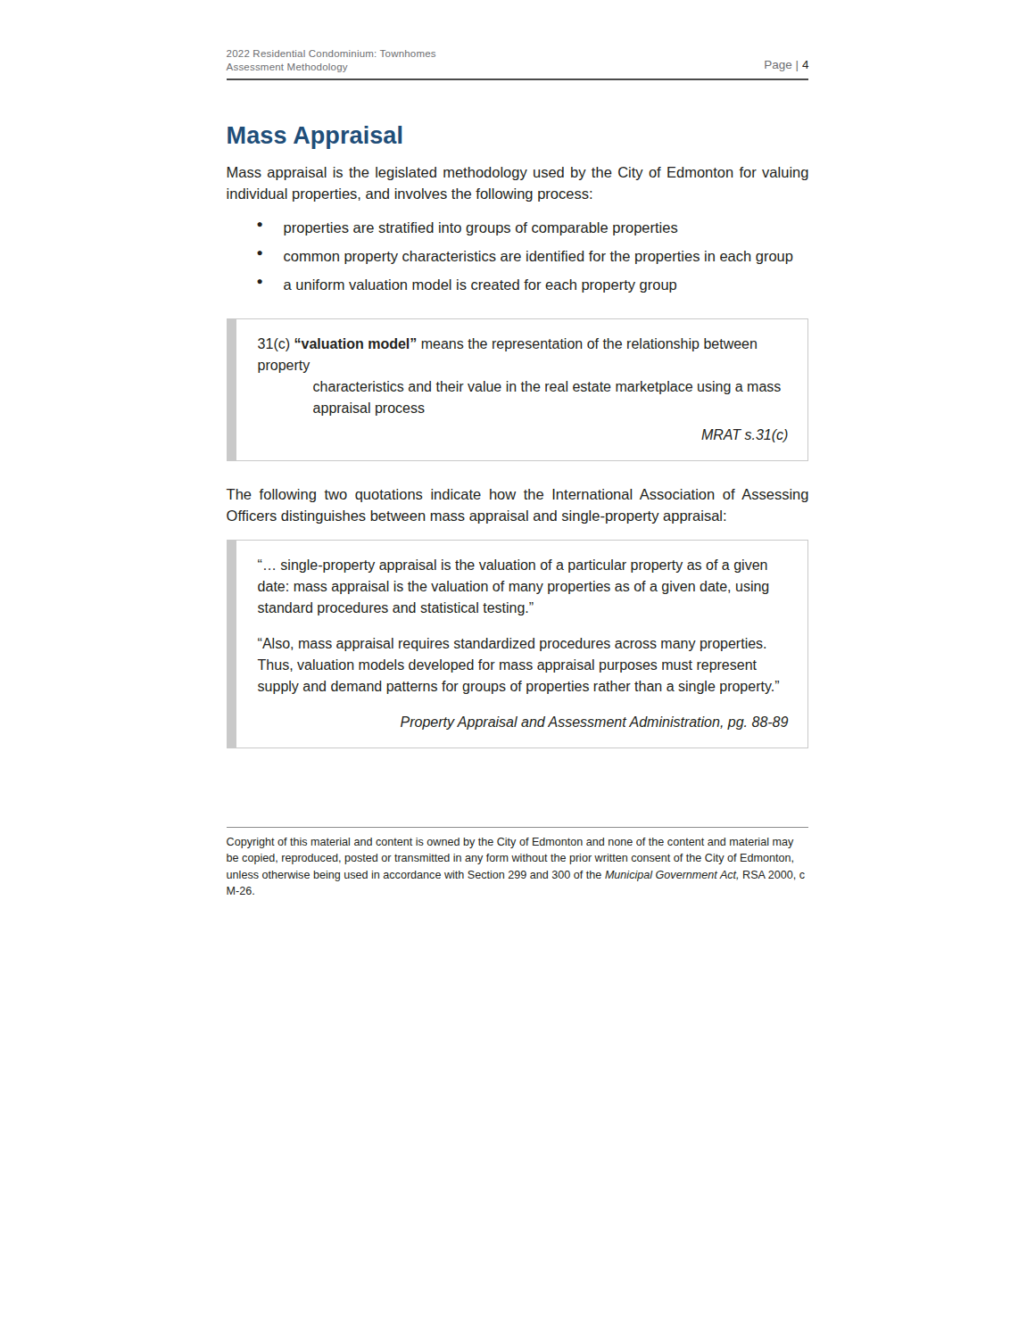2022 Residential Condominium: Townhomes
Assessment Methodology
Page | 4
Mass Appraisal
Mass appraisal is the legislated methodology used by the City of Edmonton for valuing individual properties, and involves the following process:
properties are stratified into groups of comparable properties
common property characteristics are identified for the properties in each group
a uniform valuation model is created for each property group
31(c) “valuation model” means the representation of the relationship between property
characteristics and their value in the real estate marketplace using a mass appraisal process
MRAT s.31(c)
The following two quotations indicate how the International Association of Assessing Officers distinguishes between mass appraisal and single-property appraisal:
“… single-property appraisal is the valuation of a particular property as of a given date: mass appraisal is the valuation of many properties as of a given date, using standard procedures and statistical testing.”
“Also, mass appraisal requires standardized procedures across many properties. Thus, valuation models developed for mass appraisal purposes must represent supply and demand patterns for groups of properties rather than a single property.”
Property Appraisal and Assessment Administration, pg. 88-89
Copyright of this material and content is owned by the City of Edmonton and none of the content and material may be copied, reproduced, posted or transmitted in any form without the prior written consent of the City of Edmonton, unless otherwise being used in accordance with Section 299 and 300 of the Municipal Government Act, RSA 2000, c M-26.